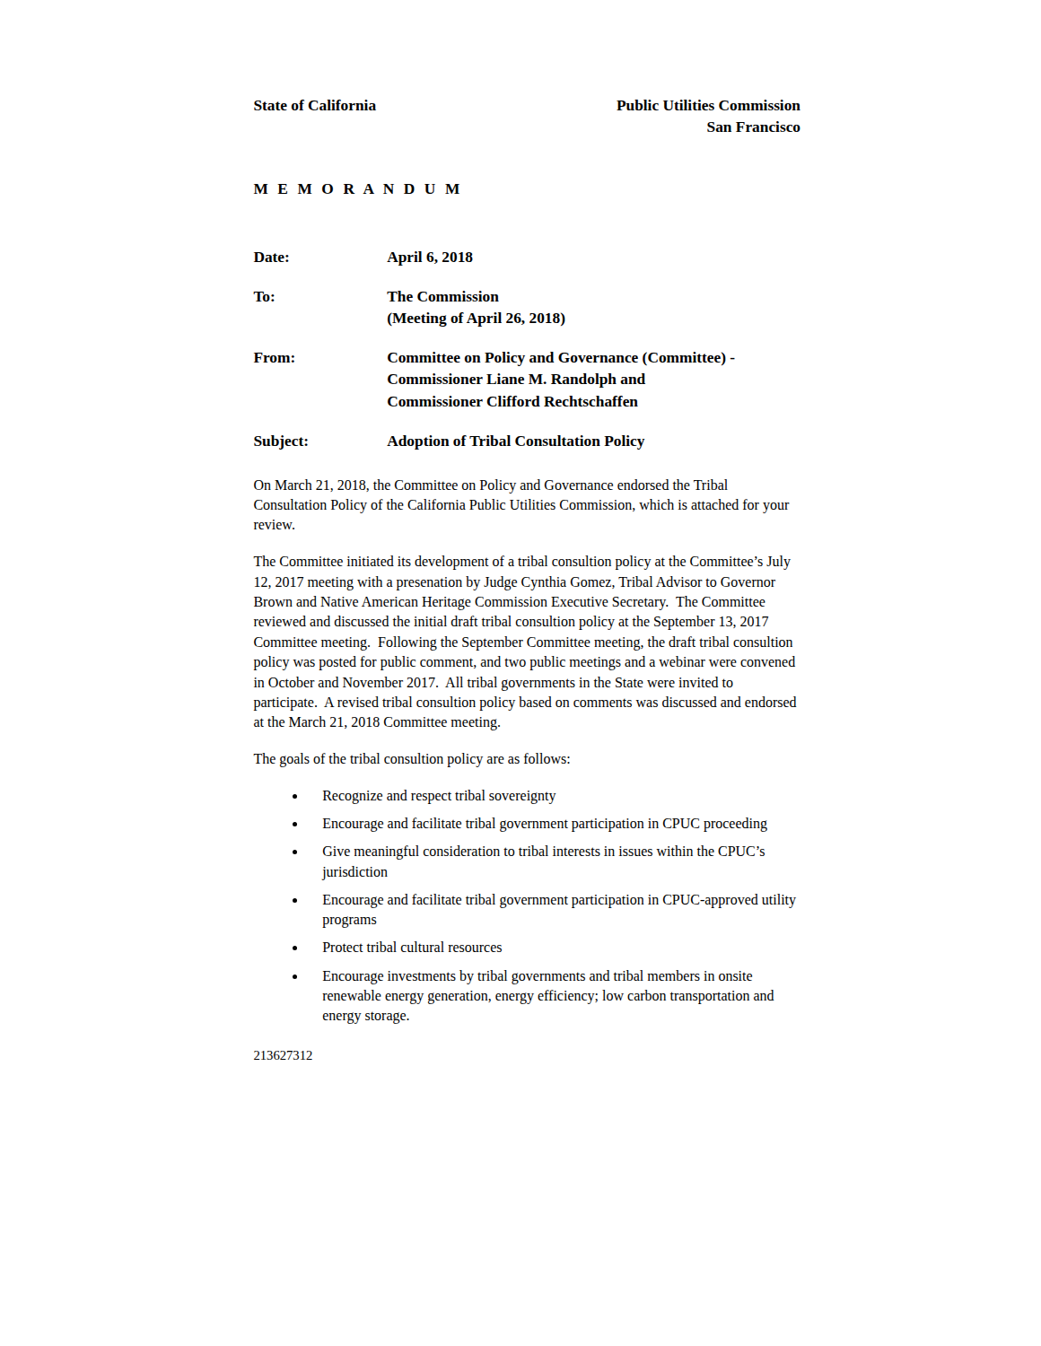State of California
Public Utilities Commission
San Francisco
M E M O R A N D U M
| Date: | April 6, 2018 |
| To: | The Commission (Meeting of April 26, 2018) |
| From: | Committee on Policy and Governance (Committee) - Commissioner Liane M. Randolph and Commissioner Clifford Rechtschaffen |
| Subject: | Adoption of Tribal Consultation Policy |
On March 21, 2018, the Committee on Policy and Governance endorsed the Tribal Consultation Policy of the California Public Utilities Commission, which is attached for your review.
The Committee initiated its development of a tribal consultion policy at the Committee’s July 12, 2017 meeting with a presenation by Judge Cynthia Gomez, Tribal Advisor to Governor Brown and Native American Heritage Commission Executive Secretary. The Committee reviewed and discussed the initial draft tribal consultion policy at the September 13, 2017 Committee meeting. Following the September Committee meeting, the draft tribal consultion policy was posted for public comment, and two public meetings and a webinar were convened in October and November 2017. All tribal governments in the State were invited to participate. A revised tribal consultion policy based on comments was discussed and endorsed at the March 21, 2018 Committee meeting.
The goals of the tribal consultion policy are as follows:
Recognize and respect tribal sovereignty
Encourage and facilitate tribal government participation in CPUC proceeding
Give meaningful consideration to tribal interests in issues within the CPUC’s jurisdiction
Encourage and facilitate tribal government participation in CPUC-approved utility programs
Protect tribal cultural resources
Encourage investments by tribal governments and tribal members in onsite renewable energy generation, energy efficiency; low carbon transportation and energy storage.
213627312